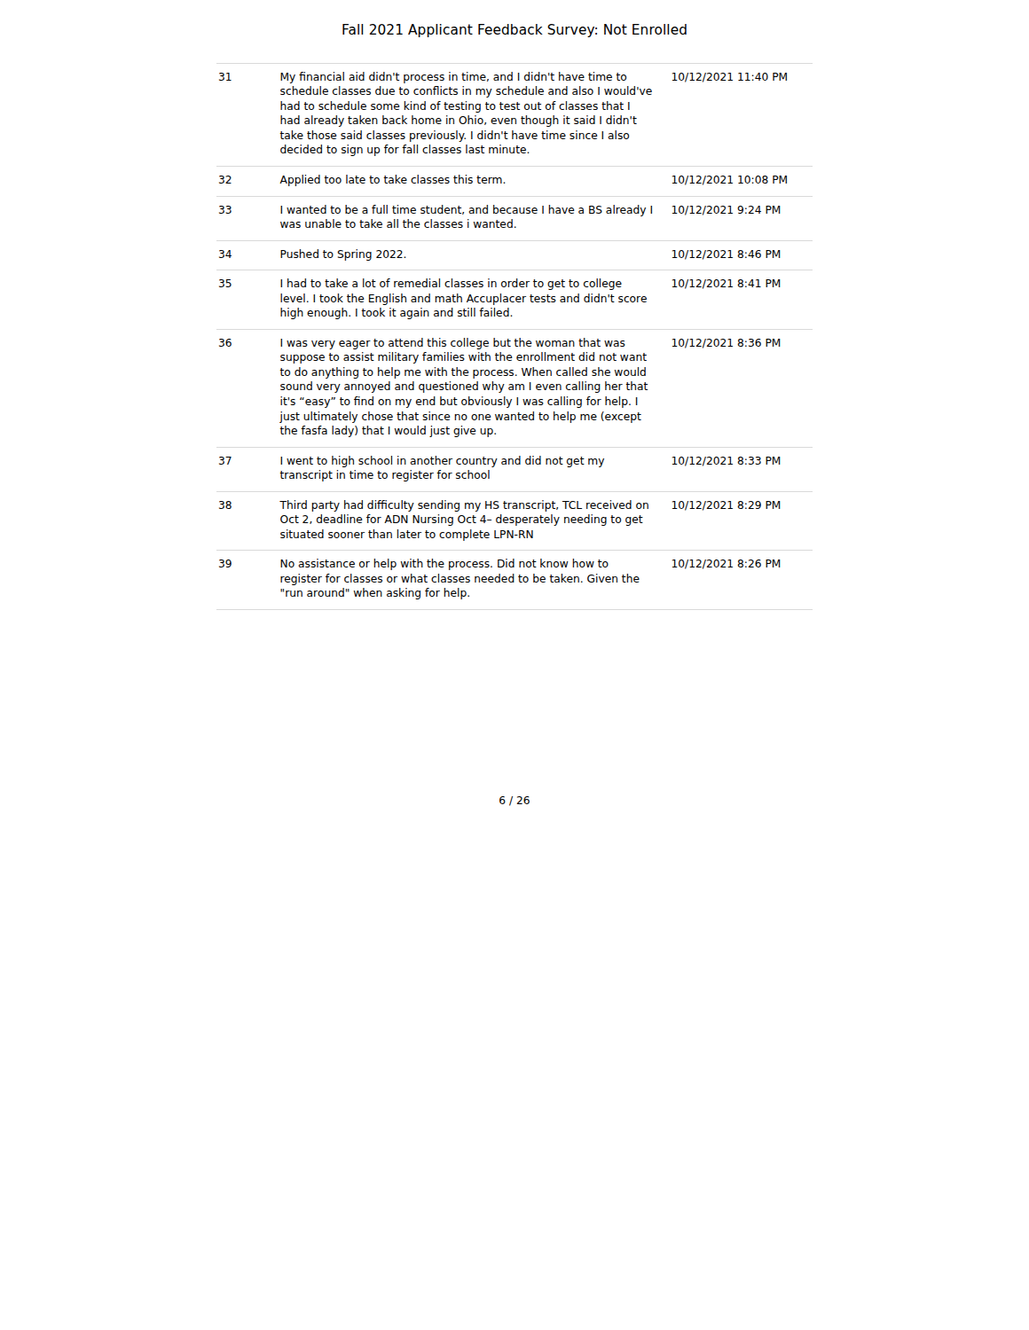Fall 2021 Applicant Feedback Survey: Not Enrolled
| 31 | My financial aid didn't process in time, and I didn't have time to schedule classes due to conflicts in my schedule and also I would've had to schedule some kind of testing to test out of classes that I had already taken back home in Ohio, even though it said I didn't take those said classes previously. I didn't have time since I also decided to sign up for fall classes last minute. | 10/12/2021 11:40 PM |
| 32 | Applied too late to take classes this term. | 10/12/2021 10:08 PM |
| 33 | I wanted to be a full time student, and because I have a BS already I was unable to take all the classes i wanted. | 10/12/2021 9:24 PM |
| 34 | Pushed to Spring 2022. | 10/12/2021 8:46 PM |
| 35 | I had to take a lot of remedial classes in order to get to college level. I took the English and math Accuplacer tests and didn't score high enough. I took it again and still failed. | 10/12/2021 8:41 PM |
| 36 | I was very eager to attend this college but the woman that was suppose to assist military families with the enrollment did not want to do anything to help me with the process. When called she would sound very annoyed and questioned why am I even calling her that it's “easy” to find on my end but obviously I was calling for help. I just ultimately chose that since no one wanted to help me (except the fasfa lady) that I would just give up. | 10/12/2021 8:36 PM |
| 37 | I went to high school in another country and did not get my transcript in time to register for school | 10/12/2021 8:33 PM |
| 38 | Third party had difficulty sending my HS transcript, TCL received on Oct 2, deadline for ADN Nursing Oct 4– desperately needing to get situated sooner than later to complete LPN-RN | 10/12/2021 8:29 PM |
| 39 | No assistance or help with the process. Did not know how to register for classes or what classes needed to be taken. Given the "run around" when asking for help. | 10/12/2021 8:26 PM |
6 / 26